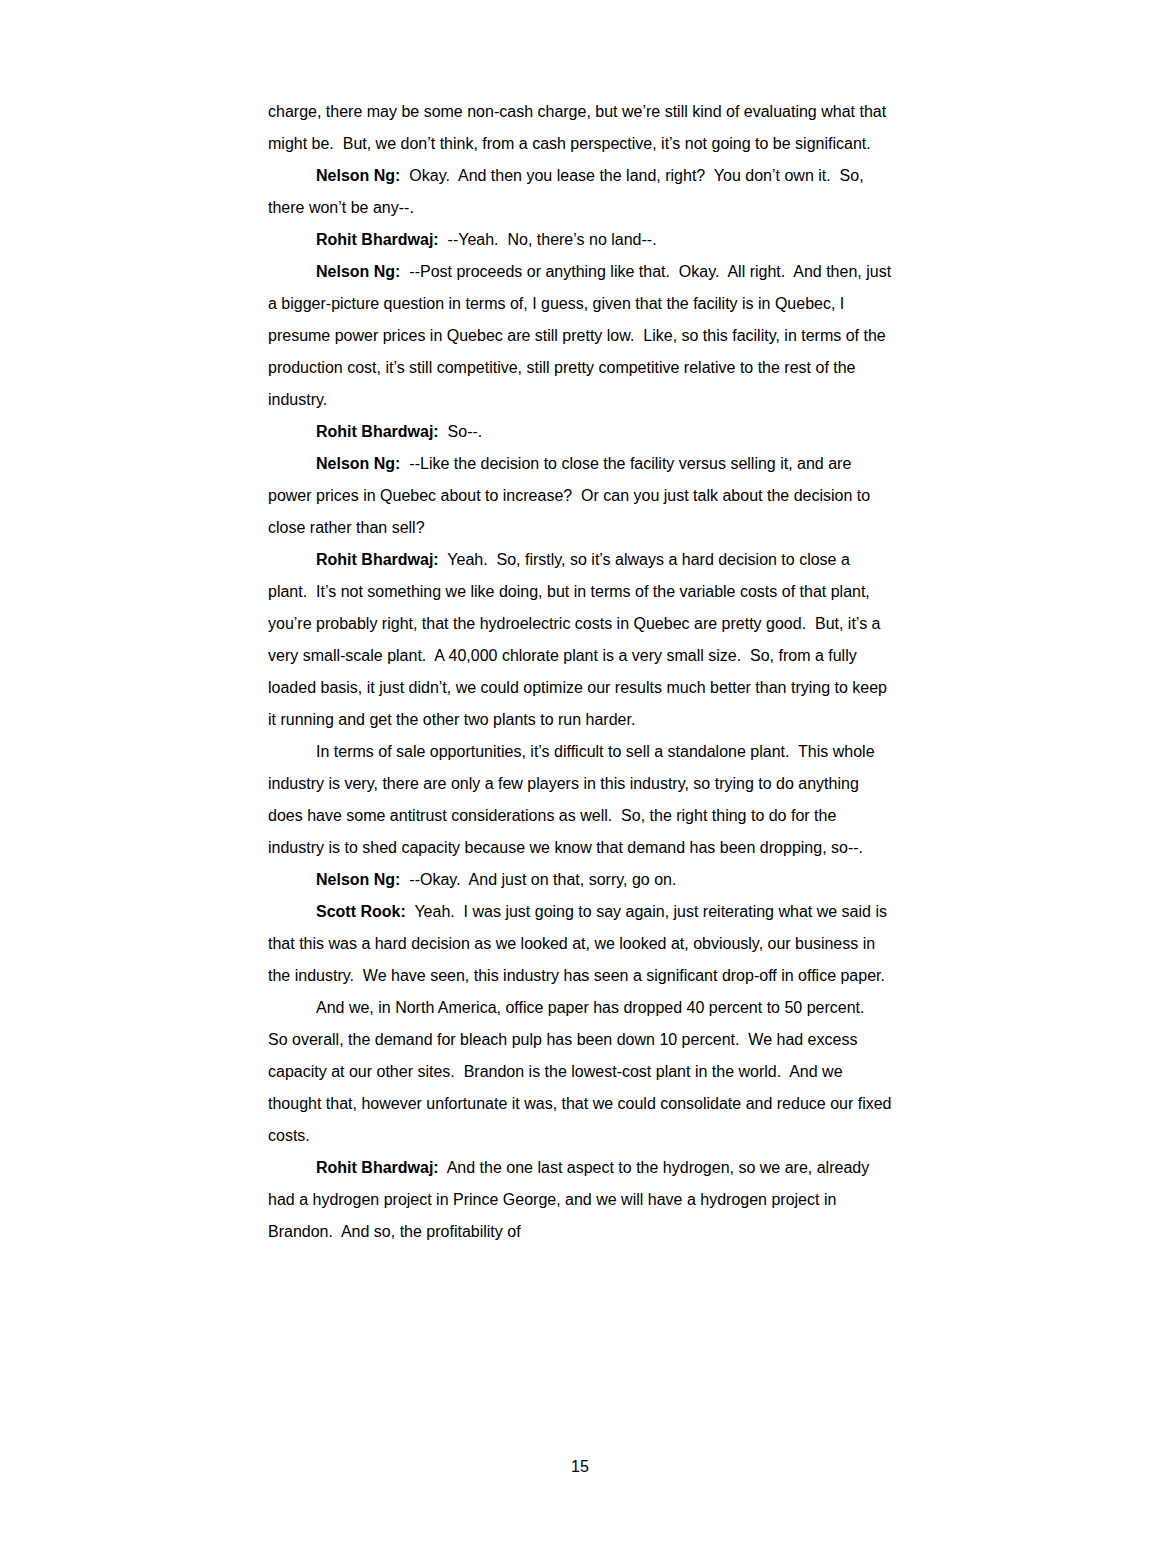charge, there may be some non-cash charge, but we’re still kind of evaluating what that might be. But, we don’t think, from a cash perspective, it’s not going to be significant.
Nelson Ng: Okay. And then you lease the land, right? You don’t own it. So, there won’t be any--.
Rohit Bhardwaj: --Yeah. No, there’s no land--.
Nelson Ng: --Post proceeds or anything like that. Okay. All right. And then, just a bigger-picture question in terms of, I guess, given that the facility is in Quebec, I presume power prices in Quebec are still pretty low. Like, so this facility, in terms of the production cost, it’s still competitive, still pretty competitive relative to the rest of the industry.
Rohit Bhardwaj: So--.
Nelson Ng: --Like the decision to close the facility versus selling it, and are power prices in Quebec about to increase? Or can you just talk about the decision to close rather than sell?
Rohit Bhardwaj: Yeah. So, firstly, so it’s always a hard decision to close a plant. It’s not something we like doing, but in terms of the variable costs of that plant, you’re probably right, that the hydroelectric costs in Quebec are pretty good. But, it’s a very small-scale plant. A 40,000 chlorate plant is a very small size. So, from a fully loaded basis, it just didn’t, we could optimize our results much better than trying to keep it running and get the other two plants to run harder.
In terms of sale opportunities, it’s difficult to sell a standalone plant. This whole industry is very, there are only a few players in this industry, so trying to do anything does have some antitrust considerations as well. So, the right thing to do for the industry is to shed capacity because we know that demand has been dropping, so--.
Nelson Ng: --Okay. And just on that, sorry, go on.
Scott Rook: Yeah. I was just going to say again, just reiterating what we said is that this was a hard decision as we looked at, we looked at, obviously, our business in the industry. We have seen, this industry has seen a significant drop-off in office paper.
And we, in North America, office paper has dropped 40 percent to 50 percent. So overall, the demand for bleach pulp has been down 10 percent. We had excess capacity at our other sites. Brandon is the lowest-cost plant in the world. And we thought that, however unfortunate it was, that we could consolidate and reduce our fixed costs.
Rohit Bhardwaj: And the one last aspect to the hydrogen, so we are, already had a hydrogen project in Prince George, and we will have a hydrogen project in Brandon. And so, the profitability of
15